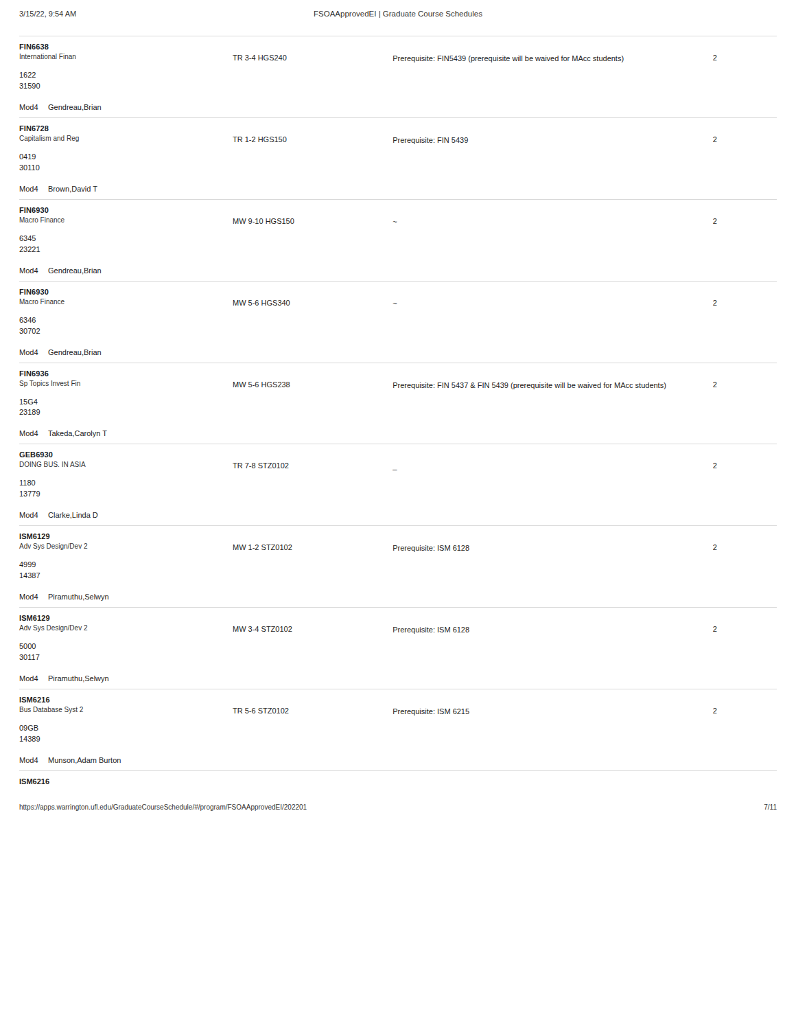3/15/22, 9:54 AM
FSOAApprovedEI | Graduate Course Schedules
| FIN6638 International Finan 1622 31590 Mod4 Gendreau,Brian | TR 3-4 HGS240 | Prerequisite: FIN5439 (prerequisite will be waived for MAcc students) | 2 |
| FIN6728 Capitalism and Reg 0419 30110 Mod4 Brown,David T | TR 1-2 HGS150 | Prerequisite: FIN 5439 | 2 |
| FIN6930 Macro Finance 6345 23221 Mod4 Gendreau,Brian | MW 9-10 HGS150 | ~ | 2 |
| FIN6930 Macro Finance 6346 30702 Mod4 Gendreau,Brian | MW 5-6 HGS340 | ~ | 2 |
| FIN6936 Sp Topics Invest Fin 15G4 23189 Mod4 Takeda,Carolyn T | MW 5-6 HGS238 | Prerequisite: FIN 5437 & FIN 5439 (prerequisite will be waived for MAcc students) | 2 |
| GEB6930 DOING BUS. IN ASIA 1180 13779 Mod4 Clarke,Linda D | TR 7-8 STZ0102 | _ | 2 |
| ISM6129 Adv Sys Design/Dev 2 4999 14387 Mod4 Piramuthu,Selwyn | MW 1-2 STZ0102 | Prerequisite: ISM 6128 | 2 |
| ISM6129 Adv Sys Design/Dev 2 5000 30117 Mod4 Piramuthu,Selwyn | MW 3-4 STZ0102 | Prerequisite: ISM 6128 | 2 |
| ISM6216 Bus Database Syst 2 09GB 14389 Mod4 Munson,Adam Burton | TR 5-6 STZ0102 | Prerequisite: ISM 6215 | 2 |
| ISM6216 |
https://apps.warrington.ufl.edu/GraduateCourseSchedule/#/program/FSOAApprovedEI/202201
7/11